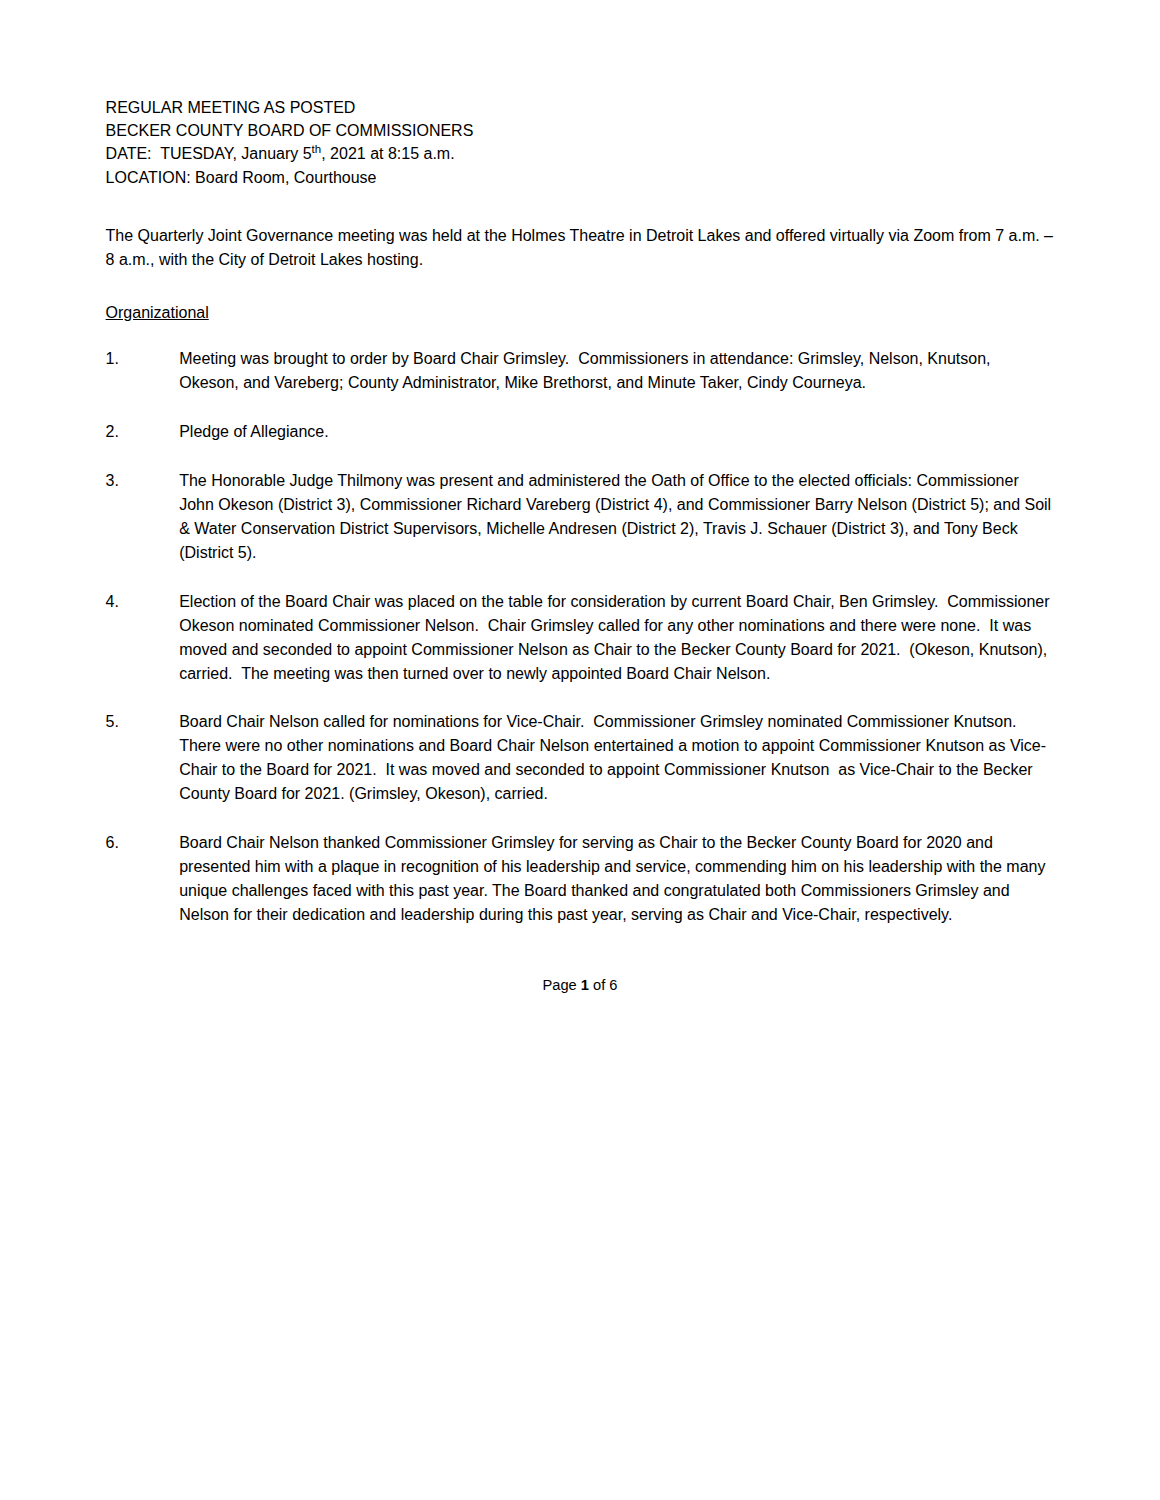REGULAR MEETING AS POSTED
BECKER COUNTY BOARD OF COMMISSIONERS
DATE: TUESDAY, January 5th, 2021 at 8:15 a.m.
LOCATION: Board Room, Courthouse
The Quarterly Joint Governance meeting was held at the Holmes Theatre in Detroit Lakes and offered virtually via Zoom from 7 a.m. – 8 a.m., with the City of Detroit Lakes hosting.
Organizational
1. Meeting was brought to order by Board Chair Grimsley. Commissioners in attendance: Grimsley, Nelson, Knutson, Okeson, and Vareberg; County Administrator, Mike Brethorst, and Minute Taker, Cindy Courneya.
2. Pledge of Allegiance.
3. The Honorable Judge Thilmony was present and administered the Oath of Office to the elected officials: Commissioner John Okeson (District 3), Commissioner Richard Vareberg (District 4), and Commissioner Barry Nelson (District 5); and Soil & Water Conservation District Supervisors, Michelle Andresen (District 2), Travis J. Schauer (District 3), and Tony Beck (District 5).
4. Election of the Board Chair was placed on the table for consideration by current Board Chair, Ben Grimsley. Commissioner Okeson nominated Commissioner Nelson. Chair Grimsley called for any other nominations and there were none. It was moved and seconded to appoint Commissioner Nelson as Chair to the Becker County Board for 2021. (Okeson, Knutson), carried. The meeting was then turned over to newly appointed Board Chair Nelson.
5. Board Chair Nelson called for nominations for Vice-Chair. Commissioner Grimsley nominated Commissioner Knutson. There were no other nominations and Board Chair Nelson entertained a motion to appoint Commissioner Knutson as Vice-Chair to the Board for 2021. It was moved and seconded to appoint Commissioner Knutson as Vice-Chair to the Becker County Board for 2021. (Grimsley, Okeson), carried.
6. Board Chair Nelson thanked Commissioner Grimsley for serving as Chair to the Becker County Board for 2020 and presented him with a plaque in recognition of his leadership and service, commending him on his leadership with the many unique challenges faced with this past year. The Board thanked and congratulated both Commissioners Grimsley and Nelson for their dedication and leadership during this past year, serving as Chair and Vice-Chair, respectively.
Page 1 of 6